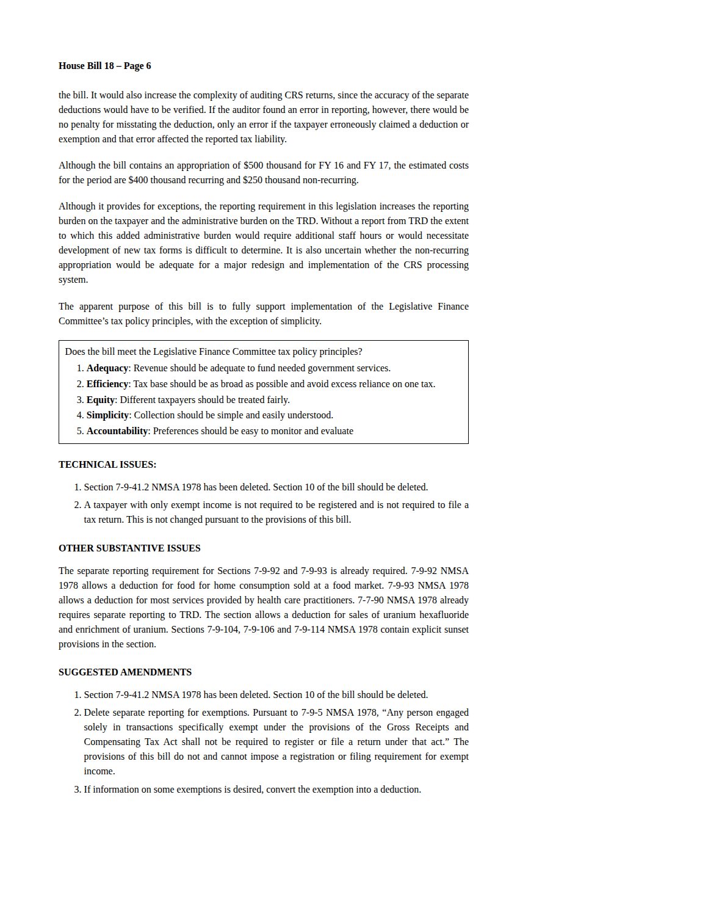House Bill 18 – Page 6
the bill. It would also increase the complexity of auditing CRS returns, since the accuracy of the separate deductions would have to be verified. If the auditor found an error in reporting, however, there would be no penalty for misstating the deduction, only an error if the taxpayer erroneously claimed a deduction or exemption and that error affected the reported tax liability.
Although the bill contains an appropriation of $500 thousand for FY 16 and FY 17, the estimated costs for the period are $400 thousand recurring and $250 thousand non-recurring.
Although it provides for exceptions, the reporting requirement in this legislation increases the reporting burden on the taxpayer and the administrative burden on the TRD. Without a report from TRD the extent to which this added administrative burden would require additional staff hours or would necessitate development of new tax forms is difficult to determine. It is also uncertain whether the non-recurring appropriation would be adequate for a major redesign and implementation of the CRS processing system.
The apparent purpose of this bill is to fully support implementation of the Legislative Finance Committee’s tax policy principles, with the exception of simplicity.
Does the bill meet the Legislative Finance Committee tax policy principles?
Adequacy: Revenue should be adequate to fund needed government services.
Efficiency: Tax base should be as broad as possible and avoid excess reliance on one tax.
Equity: Different taxpayers should be treated fairly.
Simplicity: Collection should be simple and easily understood.
Accountability: Preferences should be easy to monitor and evaluate
TECHNICAL ISSUES:
Section 7-9-41.2 NMSA 1978 has been deleted. Section 10 of the bill should be deleted.
A taxpayer with only exempt income is not required to be registered and is not required to file a tax return. This is not changed pursuant to the provisions of this bill.
OTHER SUBSTANTIVE ISSUES
The separate reporting requirement for Sections 7-9-92 and 7-9-93 is already required. 7-9-92 NMSA 1978 allows a deduction for food for home consumption sold at a food market. 7-9-93 NMSA 1978 allows a deduction for most services provided by health care practitioners. 7-7-90 NMSA 1978 already requires separate reporting to TRD. The section allows a deduction for sales of uranium hexafluoride and enrichment of uranium. Sections 7-9-104, 7-9-106 and 7-9-114 NMSA 1978 contain explicit sunset provisions in the section.
SUGGESTED AMENDMENTS
Section 7-9-41.2 NMSA 1978 has been deleted. Section 10 of the bill should be deleted.
Delete separate reporting for exemptions. Pursuant to 7-9-5 NMSA 1978, “Any person engaged solely in transactions specifically exempt under the provisions of the Gross Receipts and Compensating Tax Act shall not be required to register or file a return under that act.” The provisions of this bill do not and cannot impose a registration or filing requirement for exempt income.
If information on some exemptions is desired, convert the exemption into a deduction.